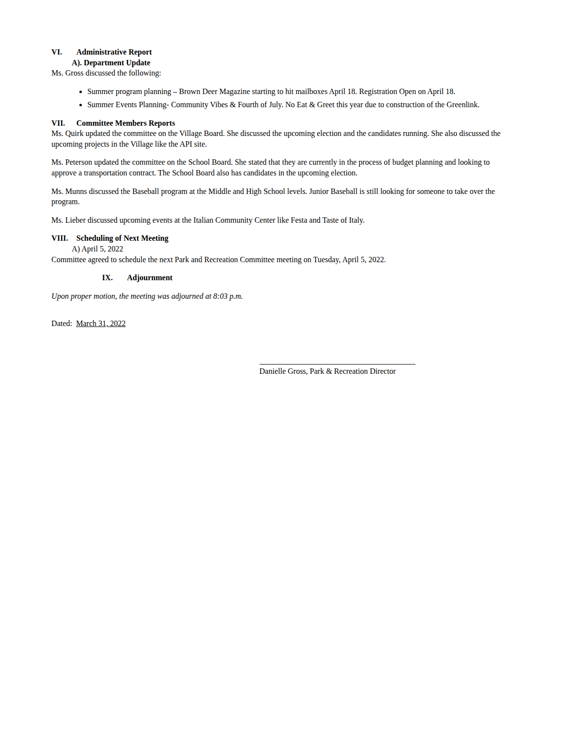VI. Administrative Report
A). Department Update
Ms. Gross discussed the following:
Summer program planning – Brown Deer Magazine starting to hit mailboxes April 18. Registration Open on April 18.
Summer Events Planning- Community Vibes & Fourth of July. No Eat & Greet this year due to construction of the Greenlink.
VII. Committee Members Reports
Ms. Quirk updated the committee on the Village Board. She discussed the upcoming election and the candidates running. She also discussed the upcoming projects in the Village like the API site.
Ms. Peterson updated the committee on the School Board. She stated that they are currently in the process of budget planning and looking to approve a transportation contract. The School Board also has candidates in the upcoming election.
Ms. Munns discussed the Baseball program at the Middle and High School levels. Junior Baseball is still looking for someone to take over the program.
Ms. Lieber discussed upcoming events at the Italian Community Center like Festa and Taste of Italy.
VIII. Scheduling of Next Meeting
A) April 5, 2022
Committee agreed to schedule the next Park and Recreation Committee meeting on Tuesday, April 5, 2022.
IX. Adjournment
Upon proper motion, the meeting was adjourned at 8:03 p.m.
Dated: March 31, 2022
Danielle Gross, Park & Recreation Director